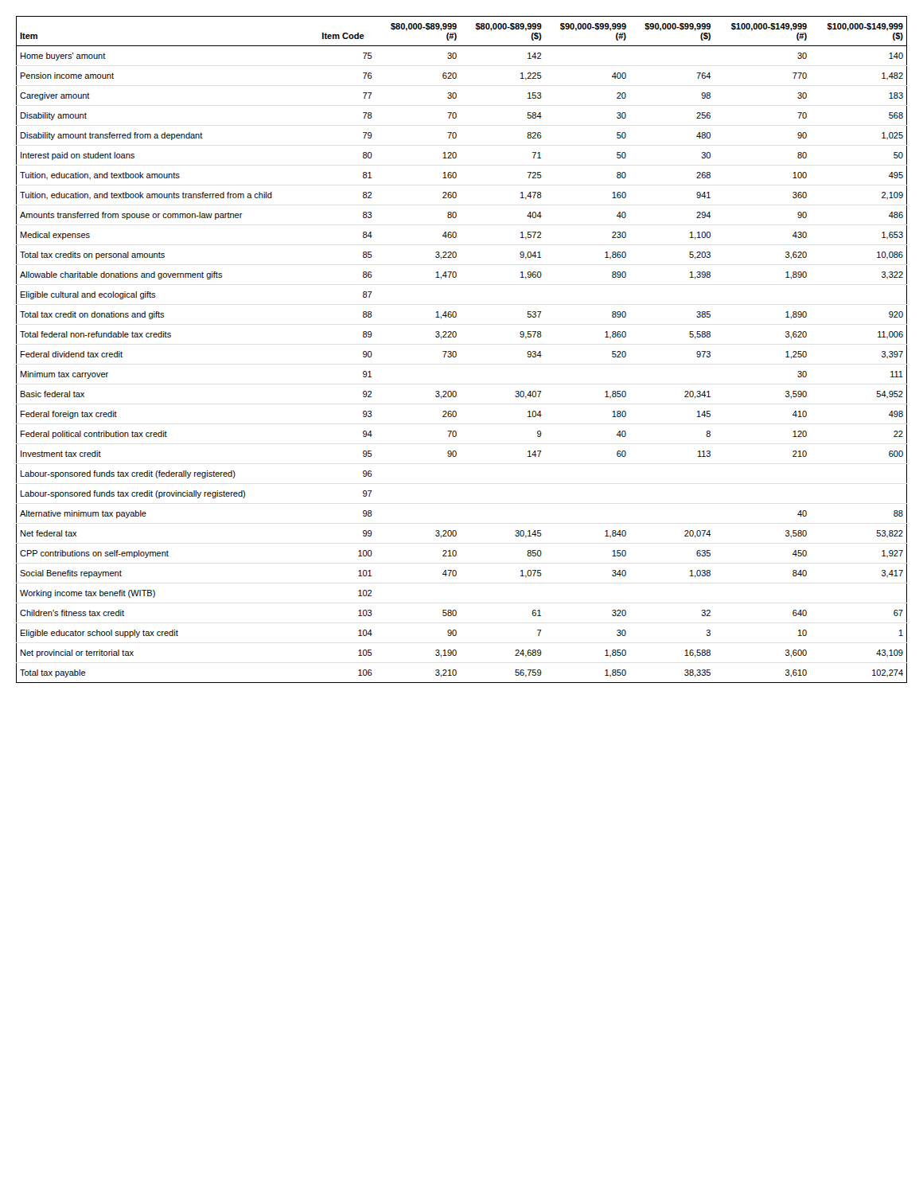| Item | Item Code | $80,000-$89,999 (#) | $80,000-$89,999 ($) | $90,000-$99,999 (#) | $90,000-$99,999 ($) | $100,000-$149,999 (#) | $100,000-$149,999 ($) |
| --- | --- | --- | --- | --- | --- | --- | --- |
| Home buyers' amount | 75 | 30 | 142 | | | 30 | 140 |
| Pension income amount | 76 | 620 | 1,225 | 400 | 764 | 770 | 1,482 |
| Caregiver amount | 77 | 30 | 153 | 20 | 98 | 30 | 183 |
| Disability amount | 78 | 70 | 584 | 30 | 256 | 70 | 568 |
| Disability amount transferred from a dependant | 79 | 70 | 826 | 50 | 480 | 90 | 1,025 |
| Interest paid on student loans | 80 | 120 | 71 | 50 | 30 | 80 | 50 |
| Tuition, education, and textbook amounts | 81 | 160 | 725 | 80 | 268 | 100 | 495 |
| Tuition, education, and textbook amounts transferred from a child | 82 | 260 | 1,478 | 160 | 941 | 360 | 2,109 |
| Amounts transferred from spouse or common-law partner | 83 | 80 | 404 | 40 | 294 | 90 | 486 |
| Medical expenses | 84 | 460 | 1,572 | 230 | 1,100 | 430 | 1,653 |
| Total tax credits on personal amounts | 85 | 3,220 | 9,041 | 1,860 | 5,203 | 3,620 | 10,086 |
| Allowable charitable donations and government gifts | 86 | 1,470 | 1,960 | 890 | 1,398 | 1,890 | 3,322 |
| Eligible cultural and ecological gifts | 87 | | | | | | |
| Total tax credit on donations and gifts | 88 | 1,460 | 537 | 890 | 385 | 1,890 | 920 |
| Total federal non-refundable tax credits | 89 | 3,220 | 9,578 | 1,860 | 5,588 | 3,620 | 11,006 |
| Federal dividend tax credit | 90 | 730 | 934 | 520 | 973 | 1,250 | 3,397 |
| Minimum tax carryover | 91 | | | | | 30 | 111 |
| Basic federal tax | 92 | 3,200 | 30,407 | 1,850 | 20,341 | 3,590 | 54,952 |
| Federal foreign tax credit | 93 | 260 | 104 | 180 | 145 | 410 | 498 |
| Federal political contribution tax credit | 94 | 70 | 9 | 40 | 8 | 120 | 22 |
| Investment tax credit | 95 | 90 | 147 | 60 | 113 | 210 | 600 |
| Labour-sponsored funds tax credit (federally registered) | 96 | | | | | | |
| Labour-sponsored funds tax credit (provincially registered) | 97 | | | | | | |
| Alternative minimum tax payable | 98 | | | | | 40 | 88 |
| Net federal tax | 99 | 3,200 | 30,145 | 1,840 | 20,074 | 3,580 | 53,822 |
| CPP contributions on self-employment | 100 | 210 | 850 | 150 | 635 | 450 | 1,927 |
| Social Benefits repayment | 101 | 470 | 1,075 | 340 | 1,038 | 840 | 3,417 |
| Working income tax benefit (WITB) | 102 | | | | | | |
| Children's fitness tax credit | 103 | 580 | 61 | 320 | 32 | 640 | 67 |
| Eligible educator school supply tax credit | 104 | 90 | 7 | 30 | 3 | 10 | 1 |
| Net provincial or territorial tax | 105 | 3,190 | 24,689 | 1,850 | 16,588 | 3,600 | 43,109 |
| Total tax payable | 106 | 3,210 | 56,759 | 1,850 | 38,335 | 3,610 | 102,274 |